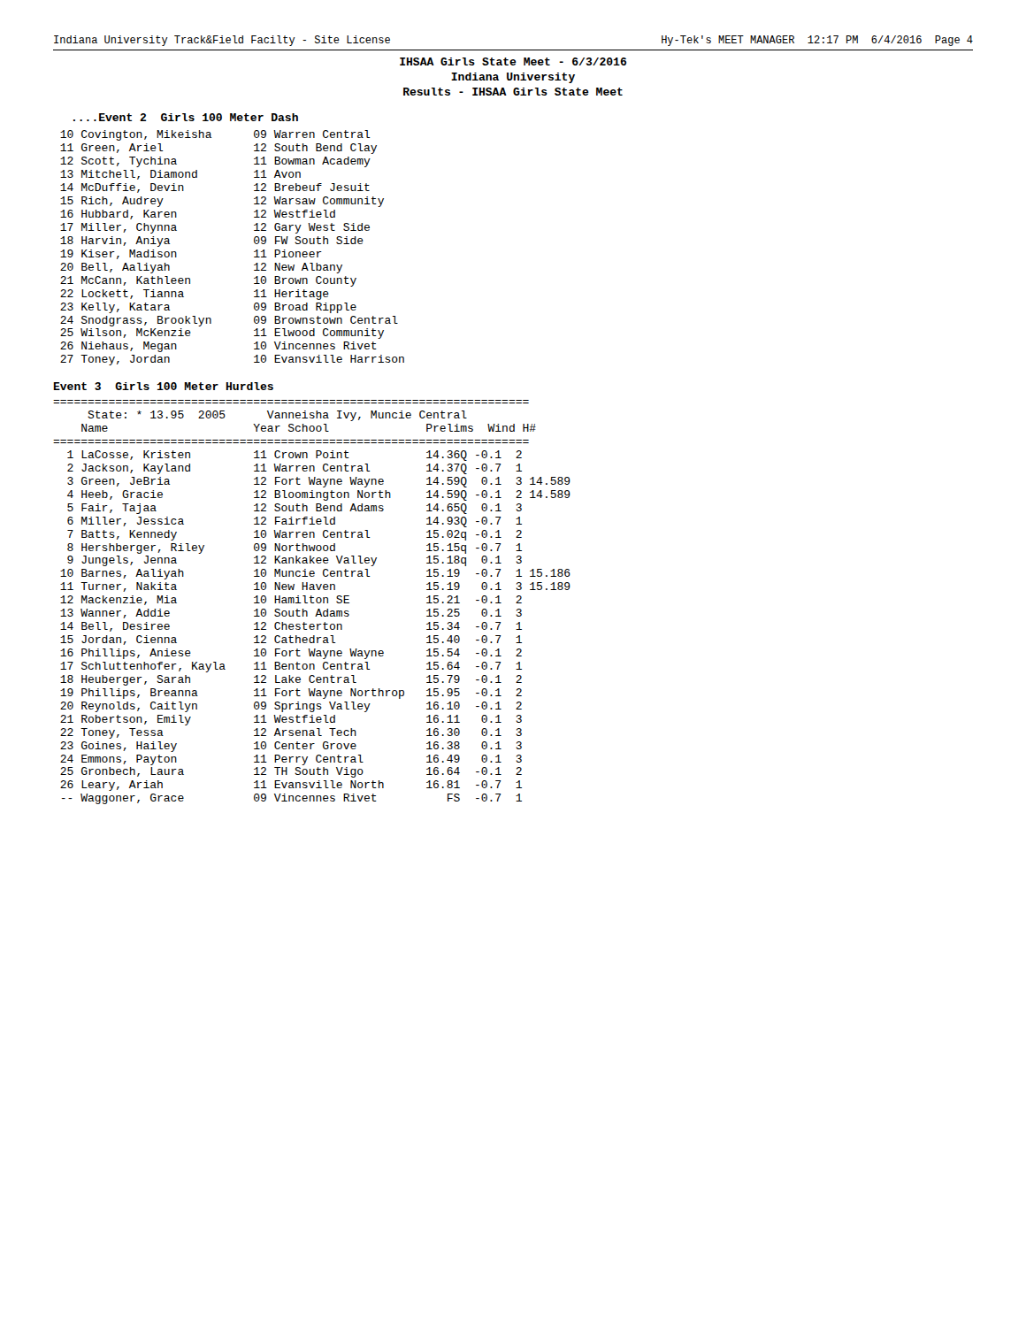Indiana University Track&Field Facilty - Site License Hy-Tek's MEET MANAGER 12:17 PM 6/4/2016 Page 4
IHSAA Girls State Meet - 6/3/2016
Indiana University
Results - IHSAA Girls State Meet
....Event 2 Girls 100 Meter Dash
 10 Covington, Mikeisha      09 Warren Central
 11 Green, Ariel             12 South Bend Clay
 12 Scott, Tychina           11 Bowman Academy
 13 Mitchell, Diamond        11 Avon
 14 McDuffie, Devin          12 Brebeuf Jesuit
 15 Rich, Audrey             12 Warsaw Community
 16 Hubbard, Karen           12 Westfield
 17 Miller, Chynna           12 Gary West Side
 18 Harvin, Aniya            09 FW South Side
 19 Kiser, Madison           11 Pioneer
 20 Bell, Aaliyah            12 New Albany
 21 McCann, Kathleen         10 Brown County
 22 Lockett, Tianna          11 Heritage
 23 Kelly, Katara            09 Broad Ripple
 24 Snodgrass, Brooklyn      09 Brownstown Central
 25 Wilson, McKenzie         11 Elwood Community
 26 Niehaus, Megan           10 Vincennes Rivet
 27 Toney, Jordan            10 Evansville Harrison
Event 3 Girls 100 Meter Hurdles
=====================================================================
     State: * 13.95  2005      Vanneisha Ivy, Muncie Central
    Name                     Year School              Prelims  Wind H#
=====================================================================
  1 LaCosse, Kristen         11 Crown Point           14.36Q -0.1  2
  2 Jackson, Kayland         11 Warren Central        14.37Q -0.7  1
  3 Green, JeBria            12 Fort Wayne Wayne      14.59Q  0.1  3 14.589
  4 Heeb, Gracie             12 Bloomington North     14.59Q -0.1  2 14.589
  5 Fair, Tajaa              12 South Bend Adams      14.65Q  0.1  3
  6 Miller, Jessica          12 Fairfield             14.93Q -0.7  1
  7 Batts, Kennedy           10 Warren Central        15.02q -0.1  2
  8 Hershberger, Riley       09 Northwood             15.15q -0.7  1
  9 Jungels, Jenna           12 Kankakee Valley       15.18q  0.1  3
 10 Barnes, Aaliyah          10 Muncie Central        15.19  -0.7  1 15.186
 11 Turner, Nakita           10 New Haven             15.19   0.1  3 15.189
 12 Mackenzie, Mia           10 Hamilton SE           15.21  -0.1  2
 13 Wanner, Addie            10 South Adams           15.25   0.1  3
 14 Bell, Desiree            12 Chesterton            15.34  -0.7  1
 15 Jordan, Cienna           12 Cathedral             15.40  -0.7  1
 16 Phillips, Aniese         10 Fort Wayne Wayne      15.54  -0.1  2
 17 Schluttenhofer, Kayla    11 Benton Central        15.64  -0.7  1
 18 Heuberger, Sarah         12 Lake Central          15.79  -0.1  2
 19 Phillips, Breanna        11 Fort Wayne Northrop   15.95  -0.1  2
 20 Reynolds, Caitlyn        09 Springs Valley        16.10  -0.1  2
 21 Robertson, Emily         11 Westfield             16.11   0.1  3
 22 Toney, Tessa             12 Arsenal Tech          16.30   0.1  3
 23 Goines, Hailey           10 Center Grove          16.38   0.1  3
 24 Emmons, Payton           11 Perry Central         16.49   0.1  3
 25 Gronbech, Laura          12 TH South Vigo         16.64  -0.1  2
 26 Leary, Ariah             11 Evansville North      16.81  -0.7  1
 -- Waggoner, Grace          09 Vincennes Rivet          FS  -0.7  1